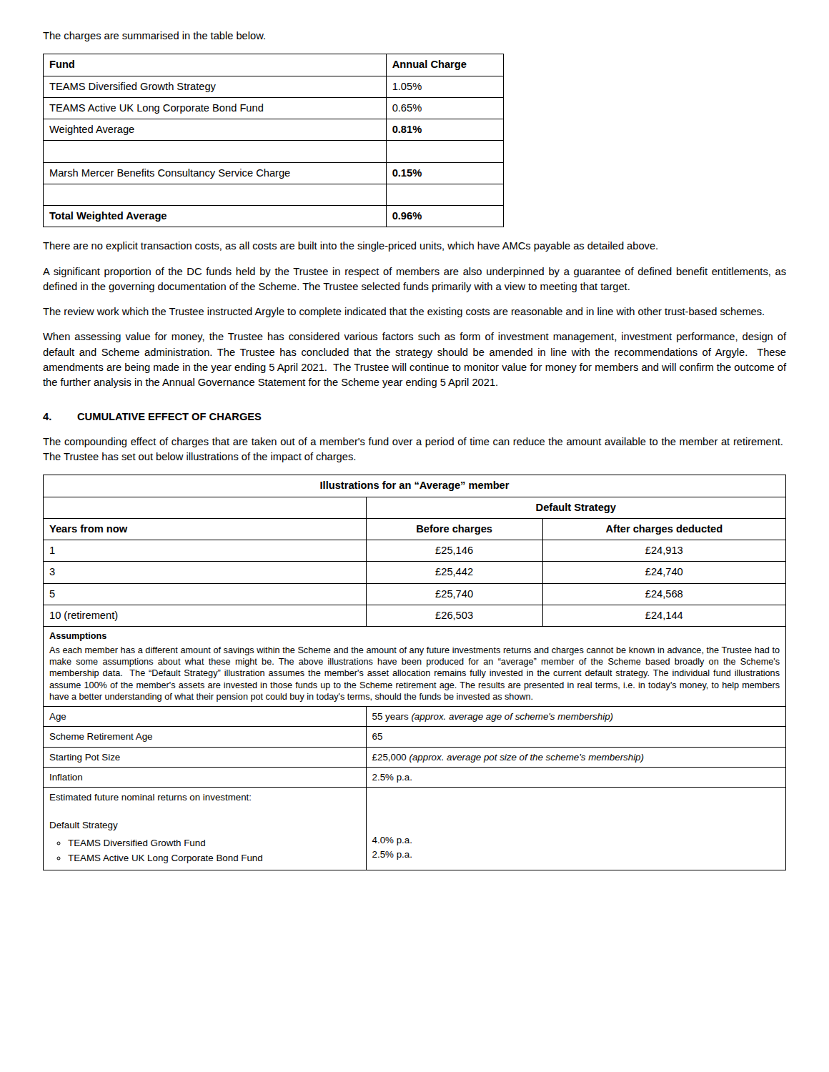The charges are summarised in the table below.
| Fund | Annual Charge |
| --- | --- |
| TEAMS Diversified Growth Strategy | 1.05% |
| TEAMS Active UK Long Corporate Bond Fund | 0.65% |
| Weighted Average | 0.81% |
| Marsh Mercer Benefits Consultancy Service Charge | 0.15% |
| Total Weighted Average | 0.96% |
There are no explicit transaction costs, as all costs are built into the single-priced units, which have AMCs payable as detailed above.
A significant proportion of the DC funds held by the Trustee in respect of members are also underpinned by a guarantee of defined benefit entitlements, as defined in the governing documentation of the Scheme. The Trustee selected funds primarily with a view to meeting that target.
The review work which the Trustee instructed Argyle to complete indicated that the existing costs are reasonable and in line with other trust-based schemes.
When assessing value for money, the Trustee has considered various factors such as form of investment management, investment performance, design of default and Scheme administration. The Trustee has concluded that the strategy should be amended in line with the recommendations of Argyle. These amendments are being made in the year ending 5 April 2021. The Trustee will continue to monitor value for money for members and will confirm the outcome of the further analysis in the Annual Governance Statement for the Scheme year ending 5 April 2021.
4. CUMULATIVE EFFECT OF CHARGES
The compounding effect of charges that are taken out of a member's fund over a period of time can reduce the amount available to the member at retirement. The Trustee has set out below illustrations of the impact of charges.
| Illustrations for an “Average” member |
| | Default Strategy |
| Years from now | Before charges | After charges deducted |
| 1 | £25,146 | £24,913 |
| 3 | £25,442 | £24,740 |
| 5 | £25,740 | £24,568 |
| 10 (retirement) | £26,503 | £24,144 |
| Assumptions As each member has a different amount of savings within the Scheme and the amount of any future investments returns and charges cannot be known in advance, the Trustee had to make some assumptions about what these might be. The above illustrations have been produced for an “average” member of the Scheme based broadly on the Scheme's membership data. The “Default Strategy” illustration assumes the member's asset allocation remains fully invested in the current default strategy. The individual fund illustrations assume 100% of the member's assets are invested in those funds up to the Scheme retirement age. The results are presented in real terms, i.e. in today's money, to help members have a better understanding of what their pension pot could buy in today's terms, should the funds be invested as shown. |
| Age | 55 years (approx. average age of scheme's membership) |
| Scheme Retirement Age | 65 |
| Starting Pot Size | £25,000 (approx. average pot size of the scheme's membership) |
| Inflation | 2.5% p.a. |
| Estimated future nominal returns on investment: Default Strategy TEAMS Diversified Growth Fund TEAMS Active UK Long Corporate Bond Fund | 4.0% p.a. 2.5% p.a. |